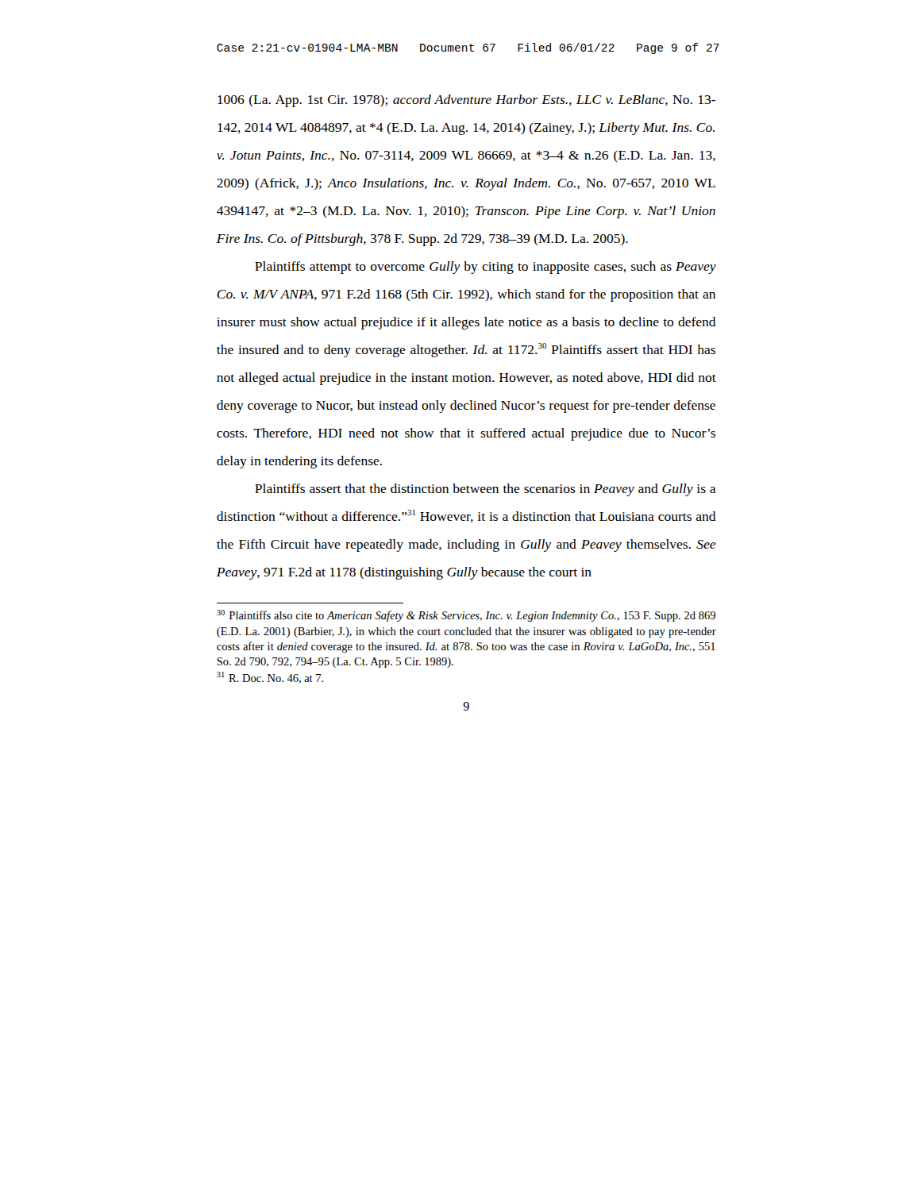Case 2:21-cv-01904-LMA-MBN Document 67 Filed 06/01/22 Page 9 of 27
1006 (La. App. 1st Cir. 1978); accord Adventure Harbor Ests., LLC v. LeBlanc, No. 13-142, 2014 WL 4084897, at *4 (E.D. La. Aug. 14, 2014) (Zainey, J.); Liberty Mut. Ins. Co. v. Jotun Paints, Inc., No. 07-3114, 2009 WL 86669, at *3–4 & n.26 (E.D. La. Jan. 13, 2009) (Africk, J.); Anco Insulations, Inc. v. Royal Indem. Co., No. 07-657, 2010 WL 4394147, at *2–3 (M.D. La. Nov. 1, 2010); Transcon. Pipe Line Corp. v. Nat’l Union Fire Ins. Co. of Pittsburgh, 378 F. Supp. 2d 729, 738–39 (M.D. La. 2005).
Plaintiffs attempt to overcome Gully by citing to inapposite cases, such as Peavey Co. v. M/V ANPA, 971 F.2d 1168 (5th Cir. 1992), which stand for the proposition that an insurer must show actual prejudice if it alleges late notice as a basis to decline to defend the insured and to deny coverage altogether. Id. at 1172.30 Plaintiffs assert that HDI has not alleged actual prejudice in the instant motion. However, as noted above, HDI did not deny coverage to Nucor, but instead only declined Nucor’s request for pre-tender defense costs. Therefore, HDI need not show that it suffered actual prejudice due to Nucor’s delay in tendering its defense.
Plaintiffs assert that the distinction between the scenarios in Peavey and Gully is a distinction “without a difference.”31 However, it is a distinction that Louisiana courts and the Fifth Circuit have repeatedly made, including in Gully and Peavey themselves. See Peavey, 971 F.2d at 1178 (distinguishing Gully because the court in
30 Plaintiffs also cite to American Safety & Risk Services, Inc. v. Legion Indemnity Co., 153 F. Supp. 2d 869 (E.D. La. 2001) (Barbier, J.), in which the court concluded that the insurer was obligated to pay pre-tender costs after it denied coverage to the insured. Id. at 878. So too was the case in Rovira v. LaGoDa, Inc., 551 So. 2d 790, 792, 794–95 (La. Ct. App. 5 Cir. 1989).
31 R. Doc. No. 46, at 7.
9